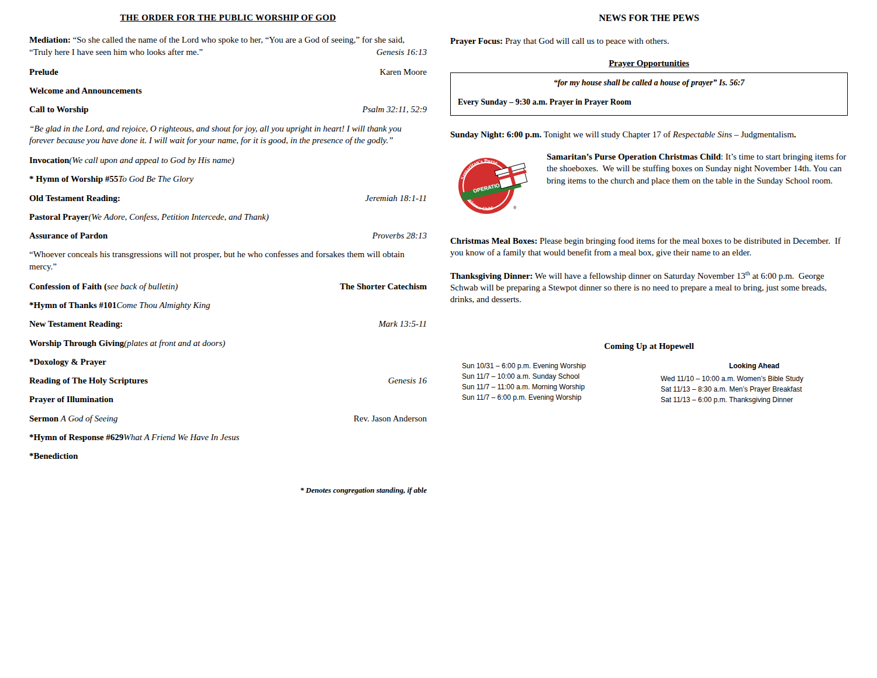The Order for the Public Worship of God
Mediation: “So she called the name of the Lord who spoke to her, “You are a God of seeing,” for she said, “Truly here I have seen him who looks after me.” Genesis 16:13
Prelude Karen Moore
Welcome and Announcements
Call to Worship Psalm 32:11, 52:9
“Be glad in the Lord, and rejoice, O righteous, and shout for joy, all you upright in heart! I will thank you forever because you have done it. I will wait for your name, for it is good, in the presence of the godly.”
Invocation (We call upon and appeal to God by His name)
* Hymn of Worship #55 To God Be The Glory
Old Testament Reading: Jeremiah 18:1-11
Pastoral Prayer (We Adore, Confess, Petition Intercede, and Thank)
Assurance of Pardon Proverbs 28:13
“Whoever conceals his transgressions will not prosper, but he who confesses and forsakes them will obtain mercy.”
Confession of Faith (see back of bulletin) The Shorter Catechism
*Hymn of Thanks #101 Come Thou Almighty King
New Testament Reading: Mark 13:5-11
Worship Through Giving (plates at front and at doors)
*Doxology & Prayer
Reading of The Holy Scriptures Genesis 16
Prayer of Illumination
Sermon A God of Seeing Rev. Jason Anderson
*Hymn of Response #629 What A Friend We Have In Jesus
*Benediction
* Denotes congregation standing, if able
NEWS FOR THE PEWS
Prayer Focus: Pray that God will call us to peace with others.
Prayer Opportunities
“for my house shall be called a house of prayer” Is. 56:7
Every Sunday – 9:30 a.m. Prayer in Prayer Room
Sunday Night: 6:00 p.m. Tonight we will study Chapter 17 of Respectable Sins – Judgmentalism.
Samaritan's Purse Christmas Child OPERATION ®
Samaritan’s Purse Operation Christmas Child: It’s time to start bringing items for the shoeboxes. We will be stuffing boxes on Sunday night November 14th. You can bring items to the church and place them on the table in the Sunday School room.
Christmas Meal Boxes: Please begin bringing food items for the meal boxes to be distributed in December. If you know of a family that would benefit from a meal box, give their name to an elder.
Thanksgiving Dinner: We will have a fellowship dinner on Saturday November 13th at 6:00 p.m. George Schwab will be preparing a Stewpot dinner so there is no need to prepare a meal to bring, just some breads, drinks, and desserts.
Coming Up at Hopewell
Sun 10/31 – 6:00 p.m. Evening Worship
Sun 11/7 – 10:00 a.m. Sunday School
Sun 11/7 – 11:00 a.m. Morning Worship
Sun 11/7 – 6:00 p.m. Evening Worship
Looking Ahead
Wed 11/10 – 10:00 a.m. Women’s Bible Study
Sat 11/13 – 8:30 a.m. Men’s Prayer Breakfast
Sat 11/13 – 6:00 p.m. Thanksgiving Dinner